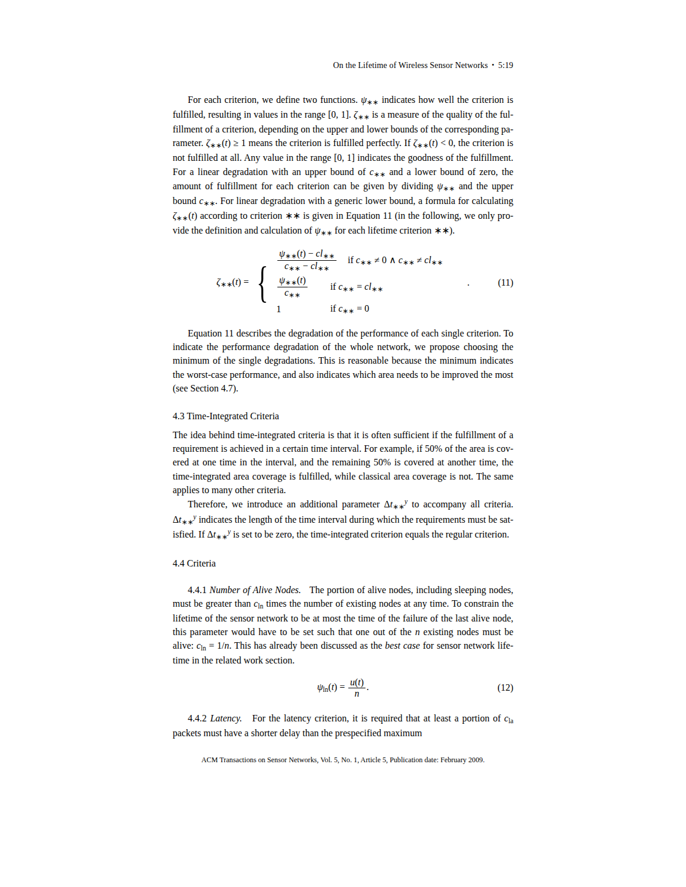On the Lifetime of Wireless Sensor Networks•5:19
For each criterion, we define two functions. ψ∗∗ indicates how well the criterion is fulfilled, resulting in values in the range [0, 1]. ζ∗∗ is a measure of the quality of the fulfillment of a criterion, depending on the upper and lower bounds of the corresponding parameter. ζ∗∗(t) ≥ 1 means the criterion is fulfilled perfectly. If ζ∗∗(t) < 0, the criterion is not fulfilled at all. Any value in the range [0, 1] indicates the goodness of the fulfillment. For a linear degradation with an upper bound of c∗∗ and a lower bound of zero, the amount of fulfillment for each criterion can be given by dividing ψ∗∗ and the upper bound c∗∗. For linear degradation with a generic lower bound, a formula for calculating ζ∗∗(t) according to criterion ∗∗ is given in Equation 11 (in the following, we only provide the definition and calculation of ψ∗∗ for each lifetime criterion ∗∗).
ζ∗∗(t) = { ψ∗∗(t) − cl∗∗ c∗∗ − cl∗∗ if c∗∗ ≠ 0 ∧ c∗∗ ≠ cl∗∗ ψ∗∗(t) c∗∗ if c∗∗ = cl∗∗ 1 if c∗∗ = 0 . (11)
Equation 11 describes the degradation of the performance of each single criterion. To indicate the performance degradation of the whole network, we propose choosing the minimum of the single degradations. This is reasonable because the minimum indicates the worst-case performance, and also indicates which area needs to be improved the most (see Section 4.7).
4.3 Time-Integrated Criteria
The idea behind time-integrated criteria is that it is often sufficient if the fulfillment of a requirement is achieved in a certain time interval. For example, if 50% of the area is covered at one time in the interval, and the remaining 50% is covered at another time, the time-integrated area coverage is fulfilled, while classical area coverage is not. The same applies to many other criteria.
Therefore, we introduce an additional parameter Δt∗∗y to accompany all criteria. Δt∗∗y indicates the length of the time interval during which the requirements must be satisfied. If Δt∗∗y is set to be zero, the time-integrated criterion equals the regular criterion.
4.4 Criteria
4.4.1 Number of Alive Nodes. The portion of alive nodes, including sleeping nodes, must be greater than cln times the number of existing nodes at any time. To constrain the lifetime of the sensor network to be at most the time of the failure of the last alive node, this parameter would have to be set such that one out of the n existing nodes must be alive: cln = 1/n. This has already been discussed as the best case for sensor network lifetime in the related work section.
ψln(t) = u(t) n . (12)
4.4.2 Latency. For the latency criterion, it is required that at least a portion of cla packets must have a shorter delay than the prespecified maximum
ACM Transactions on Sensor Networks, Vol. 5, No. 1, Article 5, Publication date: February 2009.